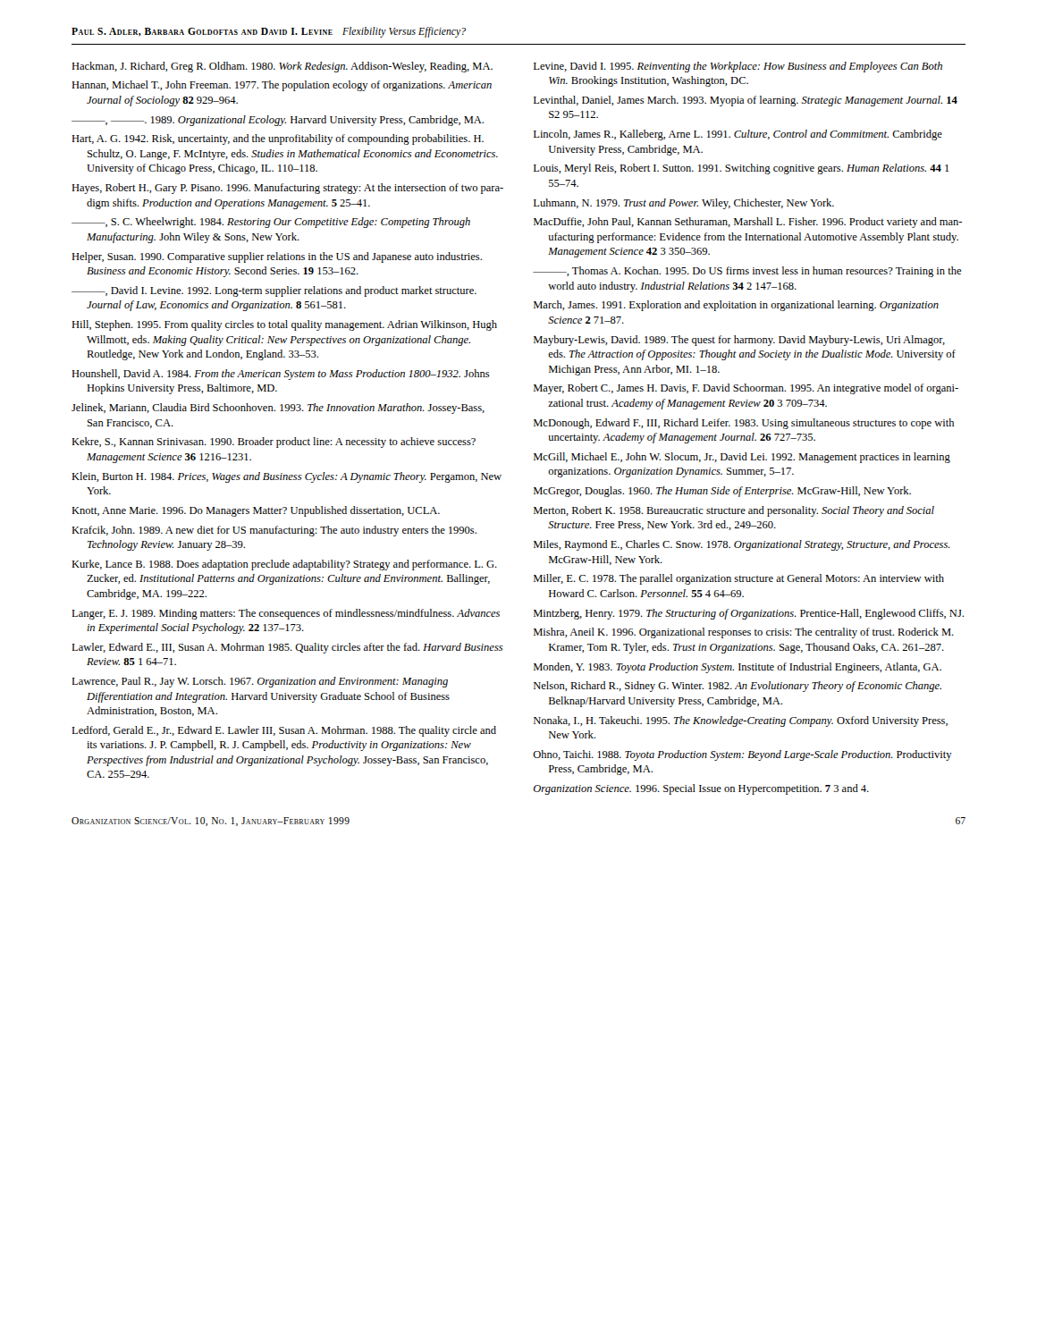Paul S. Adler, Barbara Goldoftas and David I. Levine Flexibility Versus Efficiency?
Hackman, J. Richard, Greg R. Oldham. 1980. Work Redesign. Addison-Wesley, Reading, MA.
Hannan, Michael T., John Freeman. 1977. The population ecology of organizations. American Journal of Sociology 82 929–964.
———, ———. 1989. Organizational Ecology. Harvard University Press, Cambridge, MA.
Hart, A. G. 1942. Risk, uncertainty, and the unprofitability of compounding probabilities. H. Schultz, O. Lange, F. McIntyre, eds. Studies in Mathematical Economics and Econometrics. University of Chicago Press, Chicago, IL. 110–118.
Hayes, Robert H., Gary P. Pisano. 1996. Manufacturing strategy: At the intersection of two paradigm shifts. Production and Operations Management. 5 25–41.
———, S. C. Wheelwright. 1984. Restoring Our Competitive Edge: Competing Through Manufacturing. John Wiley & Sons, New York.
Helper, Susan. 1990. Comparative supplier relations in the US and Japanese auto industries. Business and Economic History. Second Series. 19 153–162.
———, David I. Levine. 1992. Long-term supplier relations and product market structure. Journal of Law, Economics and Organization. 8 561–581.
Hill, Stephen. 1995. From quality circles to total quality management. Adrian Wilkinson, Hugh Willmott, eds. Making Quality Critical: New Perspectives on Organizational Change. Routledge, New York and London, England. 33–53.
Hounshell, David A. 1984. From the American System to Mass Production 1800–1932. Johns Hopkins University Press, Baltimore, MD.
Jelinek, Mariann, Claudia Bird Schoonhoven. 1993. The Innovation Marathon. Jossey-Bass, San Francisco, CA.
Kekre, S., Kannan Srinivasan. 1990. Broader product line: A necessity to achieve success? Management Science 36 1216–1231.
Klein, Burton H. 1984. Prices, Wages and Business Cycles: A Dynamic Theory. Pergamon, New York.
Knott, Anne Marie. 1996. Do Managers Matter? Unpublished dissertation, UCLA.
Krafcik, John. 1989. A new diet for US manufacturing: The auto industry enters the 1990s. Technology Review. January 28–39.
Kurke, Lance B. 1988. Does adaptation preclude adaptability? Strategy and performance. L. G. Zucker, ed. Institutional Patterns and Organizations: Culture and Environment. Ballinger, Cambridge, MA. 199–222.
Langer, E. J. 1989. Minding matters: The consequences of mindlessness/mindfulness. Advances in Experimental Social Psychology. 22 137–173.
Lawler, Edward E., III, Susan A. Mohrman 1985. Quality circles after the fad. Harvard Business Review. 85 1 64–71.
Lawrence, Paul R., Jay W. Lorsch. 1967. Organization and Environment: Managing Differentiation and Integration. Harvard University Graduate School of Business Administration, Boston, MA.
Ledford, Gerald E., Jr., Edward E. Lawler III, Susan A. Mohrman. 1988. The quality circle and its variations. J. P. Campbell, R. J. Campbell, eds. Productivity in Organizations: New Perspectives from Industrial and Organizational Psychology. Jossey-Bass, San Francisco, CA. 255–294.
Levine, David I. 1995. Reinventing the Workplace: How Business and Employees Can Both Win. Brookings Institution, Washington, DC.
Levinthal, Daniel, James March. 1993. Myopia of learning. Strategic Management Journal. 14 S2 95–112.
Lincoln, James R., Kalleberg, Arne L. 1991. Culture, Control and Commitment. Cambridge University Press, Cambridge, MA.
Louis, Meryl Reis, Robert I. Sutton. 1991. Switching cognitive gears. Human Relations. 44 1 55–74.
Luhmann, N. 1979. Trust and Power. Wiley, Chichester, New York.
MacDuffie, John Paul, Kannan Sethuraman, Marshall L. Fisher. 1996. Product variety and manufacturing performance: Evidence from the International Automotive Assembly Plant study. Management Science 42 3 350–369.
———, Thomas A. Kochan. 1995. Do US firms invest less in human resources? Training in the world auto industry. Industrial Relations 34 2 147–168.
March, James. 1991. Exploration and exploitation in organizational learning. Organization Science 2 71–87.
Maybury-Lewis, David. 1989. The quest for harmony. David Maybury-Lewis, Uri Almagor, eds. The Attraction of Opposites: Thought and Society in the Dualistic Mode. University of Michigan Press, Ann Arbor, MI. 1–18.
Mayer, Robert C., James H. Davis, F. David Schoorman. 1995. An integrative model of organizational trust. Academy of Management Review 20 3 709–734.
McDonough, Edward F., III, Richard Leifer. 1983. Using simultaneous structures to cope with uncertainty. Academy of Management Journal. 26 727–735.
McGill, Michael E., John W. Slocum, Jr., David Lei. 1992. Management practices in learning organizations. Organization Dynamics. Summer, 5–17.
McGregor, Douglas. 1960. The Human Side of Enterprise. McGraw-Hill, New York.
Merton, Robert K. 1958. Bureaucratic structure and personality. Social Theory and Social Structure. Free Press, New York. 3rd ed., 249–260.
Miles, Raymond E., Charles C. Snow. 1978. Organizational Strategy, Structure, and Process. McGraw-Hill, New York.
Miller, E. C. 1978. The parallel organization structure at General Motors: An interview with Howard C. Carlson. Personnel. 55 4 64–69.
Mintzberg, Henry. 1979. The Structuring of Organizations. Prentice-Hall, Englewood Cliffs, NJ.
Mishra, Aneil K. 1996. Organizational responses to crisis: The centrality of trust. Roderick M. Kramer, Tom R. Tyler, eds. Trust in Organizations. Sage, Thousand Oaks, CA. 261–287.
Monden, Y. 1983. Toyota Production System. Institute of Industrial Engineers, Atlanta, GA.
Nelson, Richard R., Sidney G. Winter. 1982. An Evolutionary Theory of Economic Change. Belknap/Harvard University Press, Cambridge, MA.
Nonaka, I., H. Takeuchi. 1995. The Knowledge-Creating Company. Oxford University Press, New York.
Ohno, Taichi. 1988. Toyota Production System: Beyond Large-Scale Production. Productivity Press, Cambridge, MA.
Organization Science. 1996. Special Issue on Hypercompetition. 7 3 and 4.
Organization Science/Vol. 10, No. 1, January–February 1999 67